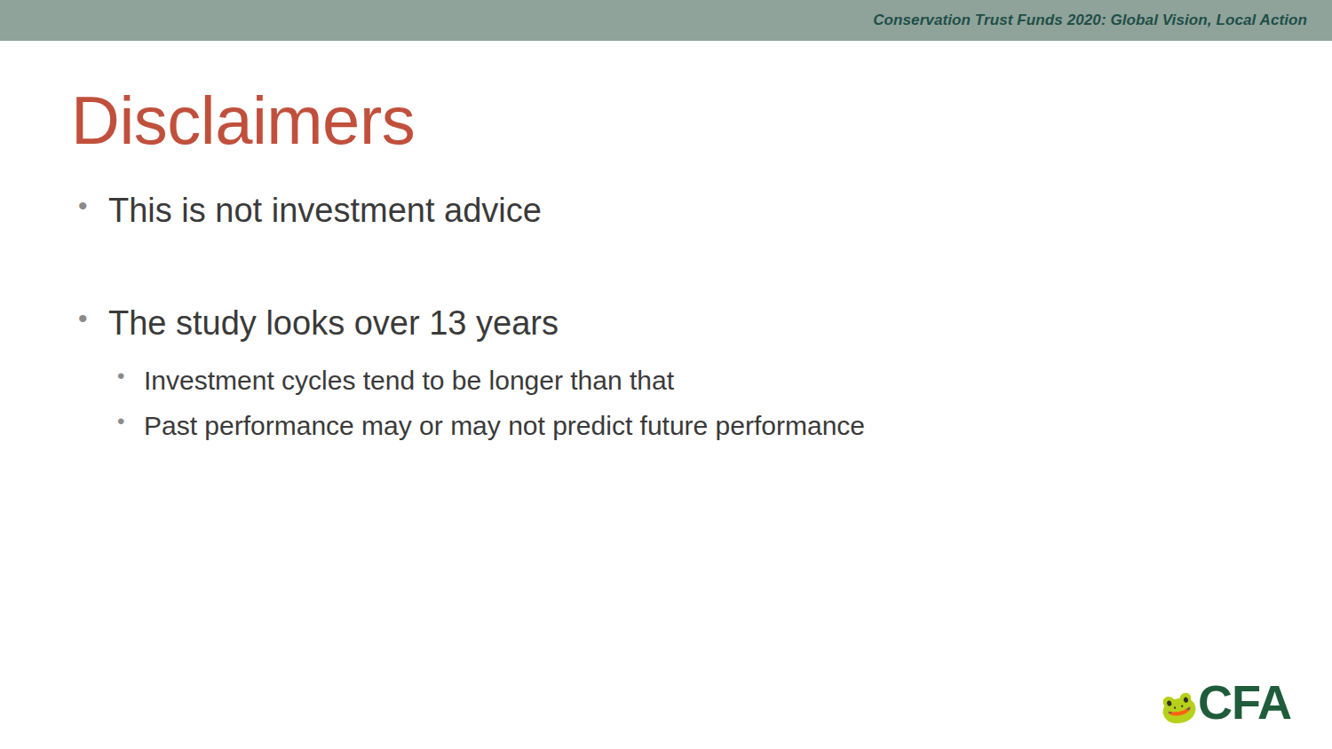Conservation Trust Funds 2020: Global Vision, Local Action
Disclaimers
This is not investment advice
The study looks over 13 years
Investment cycles tend to be longer than that
Past performance may or may not predict future performance
🐸CFA